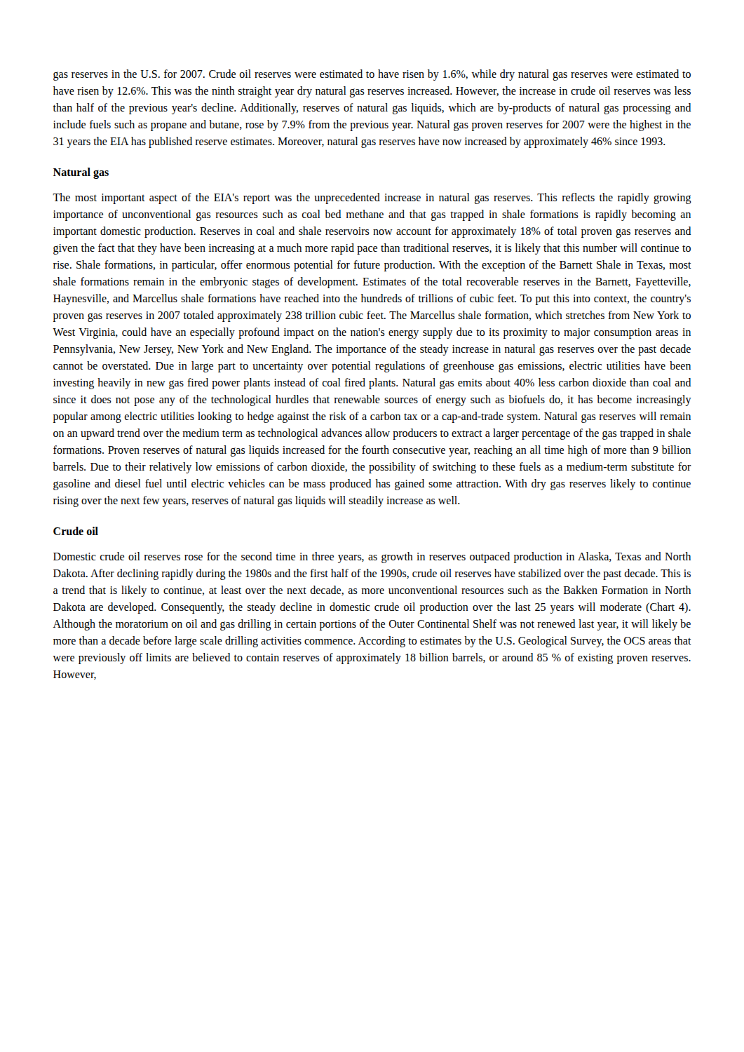gas reserves in the U.S. for 2007. Crude oil reserves were estimated to have risen by 1.6%, while dry natural gas reserves were estimated to have risen by 12.6%. This was the ninth straight year dry natural gas reserves increased. However, the increase in crude oil reserves was less than half of the previous year's decline. Additionally, reserves of natural gas liquids, which are by-products of natural gas processing and include fuels such as propane and butane, rose by 7.9% from the previous year. Natural gas proven reserves for 2007 were the highest in the 31 years the EIA has published reserve estimates. Moreover, natural gas reserves have now increased by approximately 46% since 1993.
Natural gas
The most important aspect of the EIA's report was the unprecedented increase in natural gas reserves. This reflects the rapidly growing importance of unconventional gas resources such as coal bed methane and that gas trapped in shale formations is rapidly becoming an important domestic production. Reserves in coal and shale reservoirs now account for approximately 18% of total proven gas reserves and given the fact that they have been increasing at a much more rapid pace than traditional reserves, it is likely that this number will continue to rise. Shale formations, in particular, offer enormous potential for future production. With the exception of the Barnett Shale in Texas, most shale formations remain in the embryonic stages of development. Estimates of the total recoverable reserves in the Barnett, Fayetteville, Haynesville, and Marcellus shale formations have reached into the hundreds of trillions of cubic feet. To put this into context, the country's proven gas reserves in 2007 totaled approximately 238 trillion cubic feet. The Marcellus shale formation, which stretches from New York to West Virginia, could have an especially profound impact on the nation's energy supply due to its proximity to major consumption areas in Pennsylvania, New Jersey, New York and New England. The importance of the steady increase in natural gas reserves over the past decade cannot be overstated. Due in large part to uncertainty over potential regulations of greenhouse gas emissions, electric utilities have been investing heavily in new gas fired power plants instead of coal fired plants. Natural gas emits about 40% less carbon dioxide than coal and since it does not pose any of the technological hurdles that renewable sources of energy such as biofuels do, it has become increasingly popular among electric utilities looking to hedge against the risk of a carbon tax or a cap-and-trade system. Natural gas reserves will remain on an upward trend over the medium term as technological advances allow producers to extract a larger percentage of the gas trapped in shale formations. Proven reserves of natural gas liquids increased for the fourth consecutive year, reaching an all time high of more than 9 billion barrels. Due to their relatively low emissions of carbon dioxide, the possibility of switching to these fuels as a medium-term substitute for gasoline and diesel fuel until electric vehicles can be mass produced has gained some attraction. With dry gas reserves likely to continue rising over the next few years, reserves of natural gas liquids will steadily increase as well.
Crude oil
Domestic crude oil reserves rose for the second time in three years, as growth in reserves outpaced production in Alaska, Texas and North Dakota. After declining rapidly during the 1980s and the first half of the 1990s, crude oil reserves have stabilized over the past decade. This is a trend that is likely to continue, at least over the next decade, as more unconventional resources such as the Bakken Formation in North Dakota are developed. Consequently, the steady decline in domestic crude oil production over the last 25 years will moderate (Chart 4). Although the moratorium on oil and gas drilling in certain portions of the Outer Continental Shelf was not renewed last year, it will likely be more than a decade before large scale drilling activities commence. According to estimates by the U.S. Geological Survey, the OCS areas that were previously off limits are believed to contain reserves of approximately 18 billion barrels, or around 85 % of existing proven reserves. However,